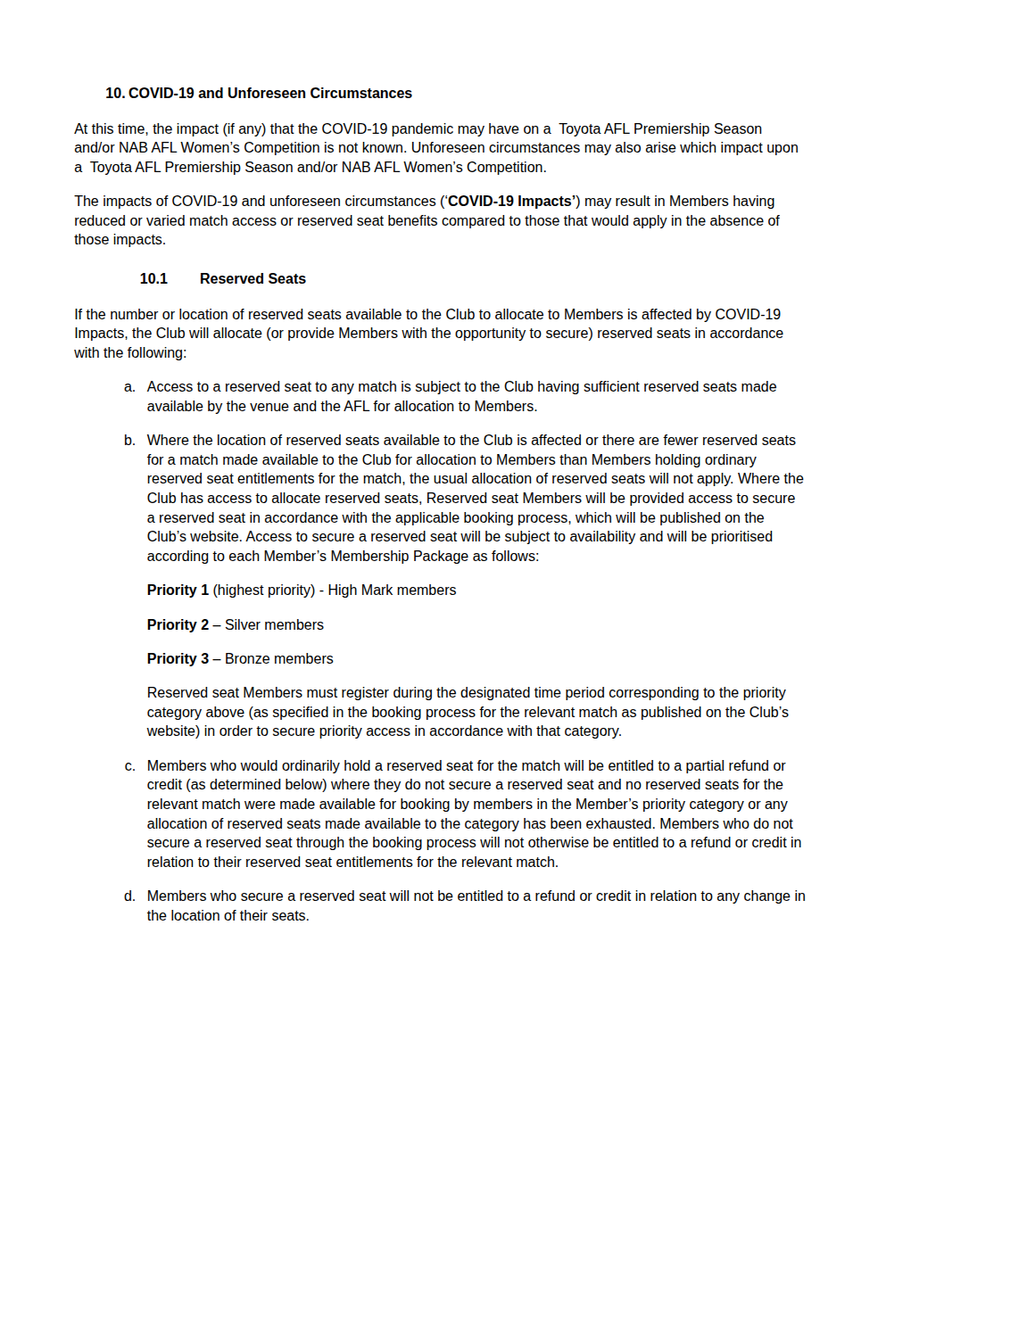10. COVID-19 and Unforeseen Circumstances
At this time, the impact (if any) that the COVID-19 pandemic may have on a Toyota AFL Premiership Season and/or NAB AFL Women’s Competition is not known. Unforeseen circumstances may also arise which impact upon a Toyota AFL Premiership Season and/or NAB AFL Women’s Competition.
The impacts of COVID-19 and unforeseen circumstances (‘COVID-19 Impacts’) may result in Members having reduced or varied match access or reserved seat benefits compared to those that would apply in the absence of those impacts.
10.1 Reserved Seats
If the number or location of reserved seats available to the Club to allocate to Members is affected by COVID-19 Impacts, the Club will allocate (or provide Members with the opportunity to secure) reserved seats in accordance with the following:
Access to a reserved seat to any match is subject to the Club having sufficient reserved seats made available by the venue and the AFL for allocation to Members.
Where the location of reserved seats available to the Club is affected or there are fewer reserved seats for a match made available to the Club for allocation to Members than Members holding ordinary reserved seat entitlements for the match, the usual allocation of reserved seats will not apply. Where the Club has access to allocate reserved seats, Reserved seat Members will be provided access to secure a reserved seat in accordance with the applicable booking process, which will be published on the Club’s website. Access to secure a reserved seat will be subject to availability and will be prioritised according to each Member’s Membership Package as follows:
Priority 1 (highest priority) - High Mark members
Priority 2 – Silver members
Priority 3 – Bronze members
Reserved seat Members must register during the designated time period corresponding to the priority category above (as specified in the booking process for the relevant match as published on the Club’s website) in order to secure priority access in accordance with that category.
Members who would ordinarily hold a reserved seat for the match will be entitled to a partial refund or credit (as determined below) where they do not secure a reserved seat and no reserved seats for the relevant match were made available for booking by members in the Member’s priority category or any allocation of reserved seats made available to the category has been exhausted. Members who do not secure a reserved seat through the booking process will not otherwise be entitled to a refund or credit in relation to their reserved seat entitlements for the relevant match.
Members who secure a reserved seat will not be entitled to a refund or credit in relation to any change in the location of their seats.